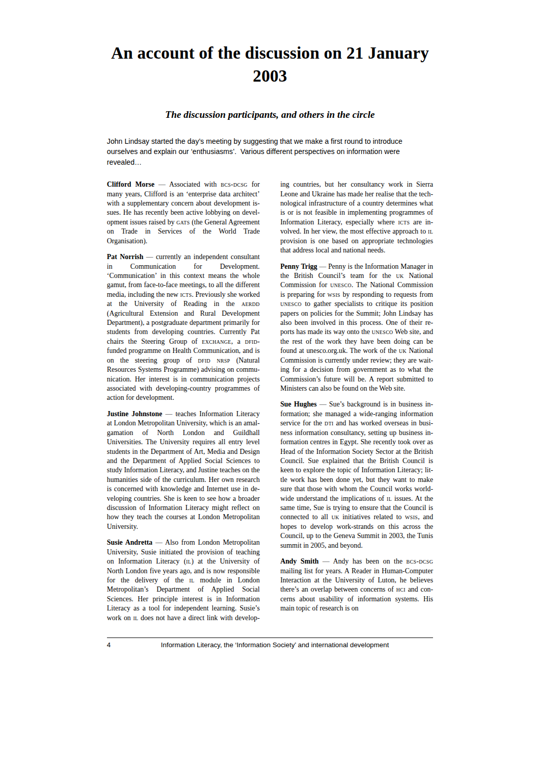An account of the discussion on 21 January 2003
The discussion participants, and others in the circle
John Lindsay started the day’s meeting by suggesting that we make a first round to introduce ourselves and explain our ‘enthusiasms’. Various different perspectives on information were revealed…
Clifford Morse — Associated with bcs-dcsg for many years, Clifford is an ‘enterprise data architect’ with a supplementary concern about development issues. He has recently been active lobbying on development issues raised by gats (the General Agreement on Trade in Services of the World Trade Organisation).
Pat Norrish — currently an independent consultant in Communication for Development. ‘Communication’ in this context means the whole gamut, from face-to-face meetings, to all the different media, including the new icts. Previously she worked at the University of Reading in the aerdd (Agricultural Extension and Rural Development Department), a postgraduate department primarily for students from developing countries. Currently Pat chairs the Steering Group of exchange, a dfid-funded programme on Health Communication, and is on the steering group of dfid nrsp (Natural Resources Systems Programme) advising on communication. Her interest is in communication projects associated with developing-country programmes of action for development.
Justine Johnstone — teaches Information Literacy at London Metropolitan University, which is an amalgamation of North London and Guildhall Universities. The University requires all entry level students in the Department of Art, Media and Design and the Department of Applied Social Sciences to study Information Literacy, and Justine teaches on the humanities side of the curriculum. Her own research is concerned with knowledge and Internet use in developing countries. She is keen to see how a broader discussion of Information Literacy might reflect on how they teach the courses at London Metropolitan University.
Susie Andretta — Also from London Metropolitan University, Susie initiated the provision of teaching on Information Literacy (il) at the University of North London five years ago, and is now responsible for the delivery of the il module in London Metropolitan’s Department of Applied Social Sciences. Her principle interest is in Information Literacy as a tool for independent learning. Susie’s work on il does not have a direct link with developing countries, but her consultancy work in Sierra Leone and Ukraine has made her realise that the technological infrastructure of a country determines what is or is not feasible in implementing programmes of Information Literacy, especially where icts are involved. In her view, the most effective approach to il provision is one based on appropriate technologies that address local and national needs.
Penny Trigg — Penny is the Information Manager in the British Council’s team for the uk National Commission for unesco. The National Commission is preparing for wsis by responding to requests from unesco to gather specialists to critique its position papers on policies for the Summit; John Lindsay has also been involved in this process. One of their reports has made its way onto the unesco Web site, and the rest of the work they have been doing can be found at unesco.org.uk. The work of the uk National Commission is currently under review; they are waiting for a decision from government as to what the Commission’s future will be. A report submitted to Ministers can also be found on the Web site.
Sue Hughes — Sue’s background is in business information; she managed a wide-ranging information service for the dti and has worked overseas in business information consultancy, setting up business information centres in Egypt. She recently took over as Head of the Information Society Sector at the British Council. Sue explained that the British Council is keen to explore the topic of Information Literacy; little work has been done yet, but they want to make sure that those with whom the Council works worldwide understand the implications of il issues. At the same time, Sue is trying to ensure that the Council is connected to all uk initiatives related to wsis, and hopes to develop work-strands on this across the Council, up to the Geneva Summit in 2003, the Tunis summit in 2005, and beyond.
Andy Smith — Andy has been on the bcs-dcsg mailing list for years. A Reader in Human-Computer Interaction at the University of Luton, he believes there’s an overlap between concerns of hci and concerns about usability of information systems. His main topic of research is on
4
Information Literacy, the ‘Information Society’ and international development